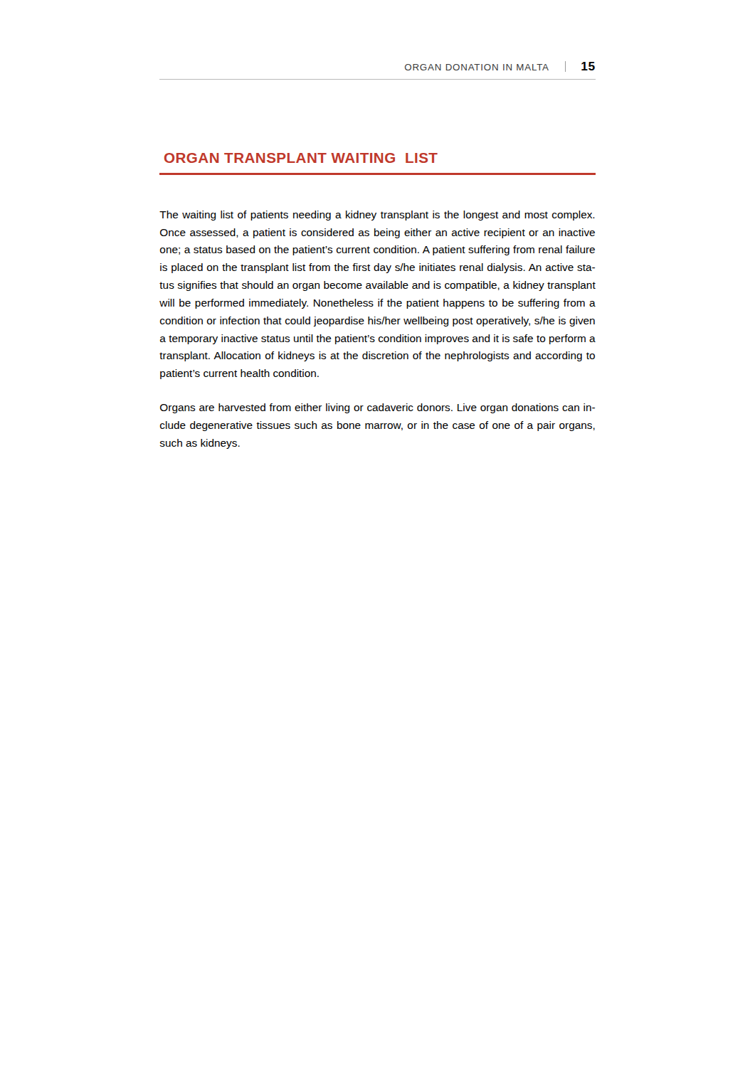Organ Donation in Malta 15
Organ Transplant Waiting List
The waiting list of patients needing a kidney transplant is the longest and most complex. Once assessed, a patient is considered as being either an active recipient or an inactive one; a status based on the patient’s current condition. A patient suffering from renal failure is placed on the transplant list from the first day s/he initiates renal dialysis. An active status signifies that should an organ become available and is compatible, a kidney transplant will be performed immediately. Nonetheless if the patient happens to be suffering from a condition or infection that could jeopardise his/her wellbeing post operatively, s/he is given a temporary inactive status until the patient’s condition improves and it is safe to perform a transplant. Allocation of kidneys is at the discretion of the nephrologists and according to patient’s current health condition.
Organs are harvested from either living or cadaveric donors. Live organ donations can include degenerative tissues such as bone marrow, or in the case of one of a pair organs, such as kidneys.